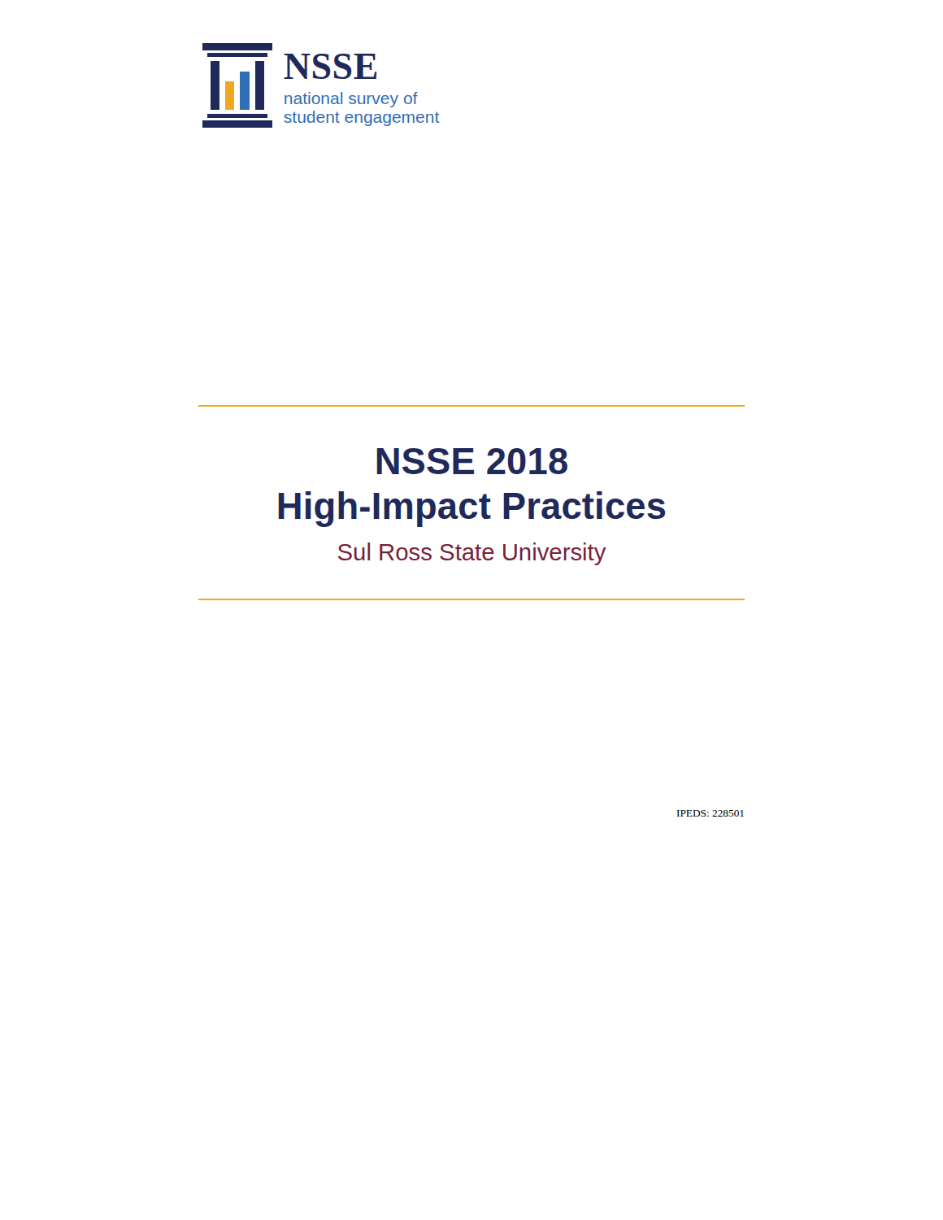NSSE
national survey of
student engagement
NSSE 2018
High-Impact Practices
Sul Ross State University
IPEDS: 228501